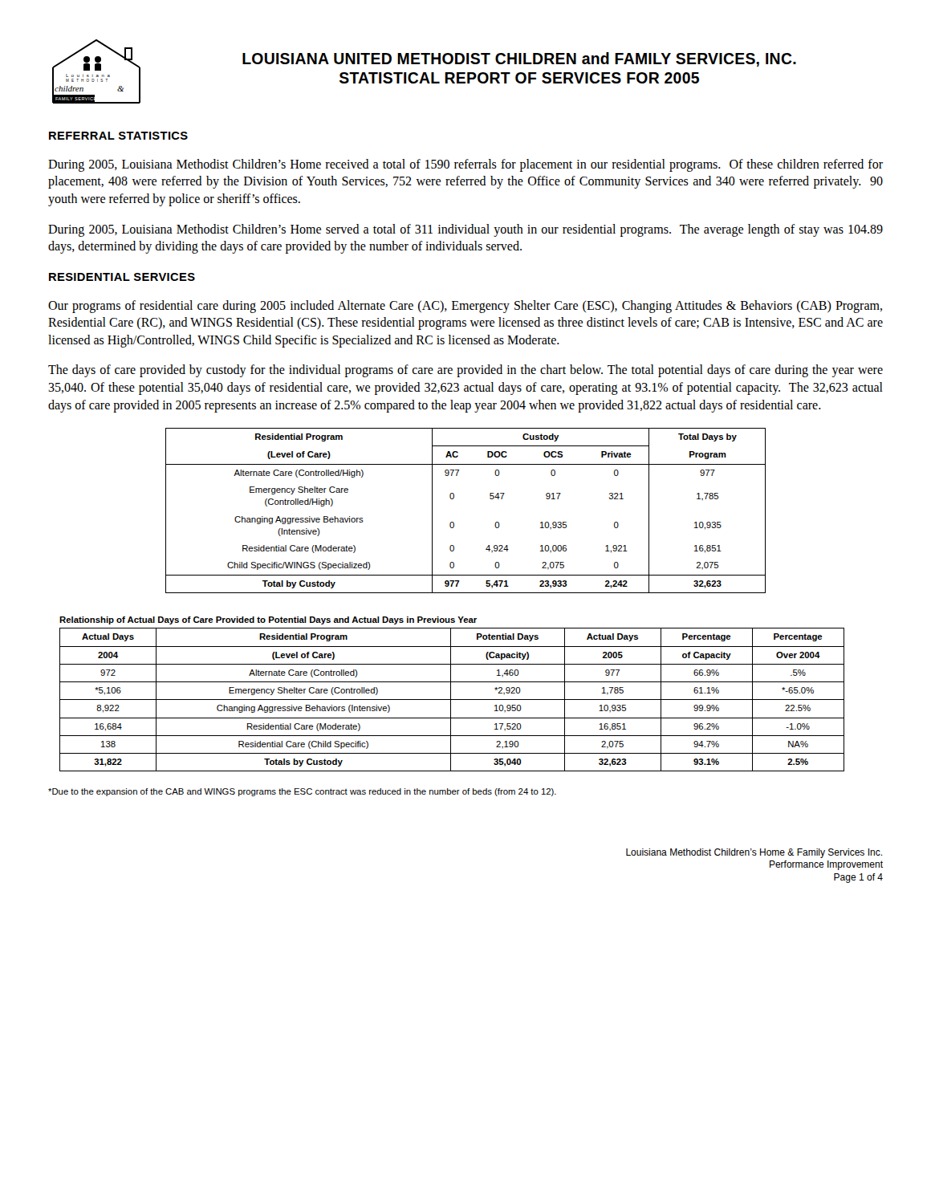L o u i s i a n a M E T H O D I S T children & FAMILY SERVICES
LOUISIANA UNITED METHODIST CHILDREN and FAMILY SERVICES, INC.
STATISTICAL REPORT OF SERVICES FOR 2005
REFERRAL STATISTICS
During 2005, Louisiana Methodist Children’s Home received a total of 1590 referrals for placement in our residential programs. Of these children referred for placement, 408 were referred by the Division of Youth Services, 752 were referred by the Office of Community Services and 340 were referred privately. 90 youth were referred by police or sheriff’s offices.
During 2005, Louisiana Methodist Children’s Home served a total of 311 individual youth in our residential programs. The average length of stay was 104.89 days, determined by dividing the days of care provided by the number of individuals served.
RESIDENTIAL SERVICES
Our programs of residential care during 2005 included Alternate Care (AC), Emergency Shelter Care (ESC), Changing Attitudes & Behaviors (CAB) Program, Residential Care (RC), and WINGS Residential (CS). These residential programs were licensed as three distinct levels of care; CAB is Intensive, ESC and AC are licensed as High/Controlled, WINGS Child Specific is Specialized and RC is licensed as Moderate.
The days of care provided by custody for the individual programs of care are provided in the chart below. The total potential days of care during the year were 35,040. Of these potential 35,040 days of residential care, we provided 32,623 actual days of care, operating at 93.1% of potential capacity. The 32,623 actual days of care provided in 2005 represents an increase of 2.5% compared to the leap year 2004 when we provided 31,822 actual days of residential care.
| Residential Program | Custody | Total Days by |
| --- | --- | --- |
| (Level of Care) | AC | DOC | OCS | Private | Program |
| Alternate Care (Controlled/High) | 977 | 0 | 0 | 0 | 977 |
| Emergency Shelter Care (Controlled/High) | 0 | 547 | 917 | 321 | 1,785 |
| Changing Aggressive Behaviors (Intensive) | 0 | 0 | 10,935 | 0 | 10,935 |
| Residential Care (Moderate) | 0 | 4,924 | 10,006 | 1,921 | 16,851 |
| Child Specific/WINGS (Specialized) | 0 | 0 | 2,075 | 0 | 2,075 |
| Total by Custody | 977 | 5,471 | 23,933 | 2,242 | 32,623 |
Relationship of Actual Days of Care Provided to Potential Days and Actual Days in Previous Year
| Actual Days | Residential Program | Potential Days | Actual Days | Percentage | Percentage |
| --- | --- | --- | --- | --- | --- |
| 2004 | (Level of Care) | (Capacity) | 2005 | of Capacity | Over 2004 |
| 972 | Alternate Care (Controlled) | 1,460 | 977 | 66.9% | .5% |
| *5,106 | Emergency Shelter Care (Controlled) | *2,920 | 1,785 | 61.1% | *-65.0% |
| 8,922 | Changing Aggressive Behaviors (Intensive) | 10,950 | 10,935 | 99.9% | 22.5% |
| 16,684 | Residential Care (Moderate) | 17,520 | 16,851 | 96.2% | -1.0% |
| 138 | Residential Care (Child Specific) | 2,190 | 2,075 | 94.7% | NA% |
| 31,822 | Totals by Custody | 35,040 | 32,623 | 93.1% | 2.5% |
*Due to the expansion of the CAB and WINGS programs the ESC contract was reduced in the number of beds (from 24 to 12).
Louisiana Methodist Children’s Home & Family Services Inc.
Performance Improvement
Page 1 of 4